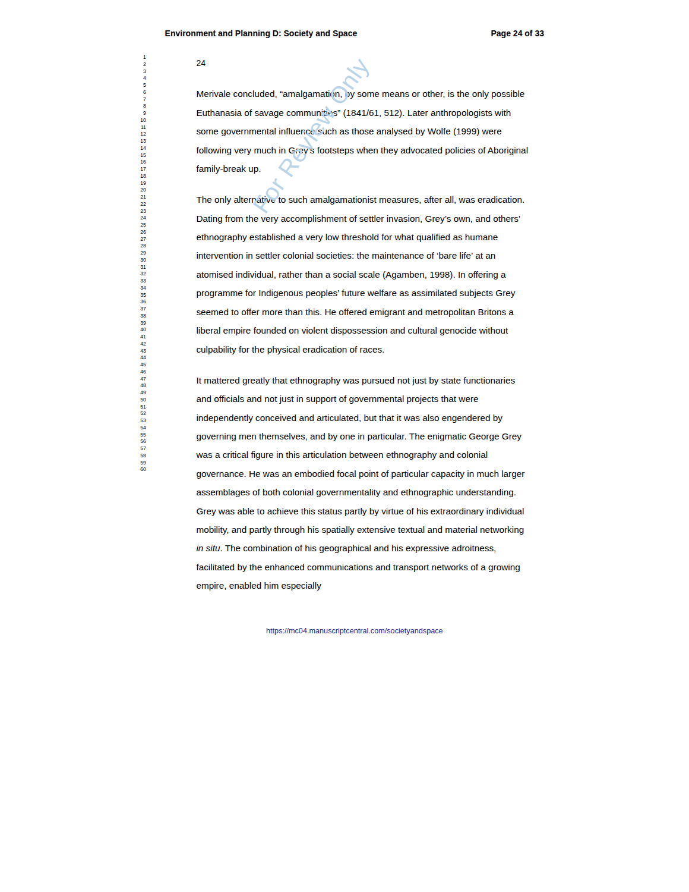Environment and Planning D: Society and Space Page 24 of 33
24
123456789101112131415161718192021222324252627282930313233343536373839404142434445464748495051525354555657585960
For Review Only
Merivale concluded, “amalgamation, by some means or other, is the only possible Euthanasia of savage communities” (1841/61, 512). Later anthropologists with some governmental influence such as those analysed by Wolfe (1999) were following very much in Grey’s footsteps when they advocated policies of Aboriginal family-break up.
The only alternative to such amalgamationist measures, after all, was eradication. Dating from the very accomplishment of settler invasion, Grey’s own, and others’ ethnography established a very low threshold for what qualified as humane intervention in settler colonial societies: the maintenance of ‘bare life’ at an atomised individual, rather than a social scale (Agamben, 1998). In offering a programme for Indigenous peoples’ future welfare as assimilated subjects Grey seemed to offer more than this. He offered emigrant and metropolitan Britons a liberal empire founded on violent dispossession and cultural genocide without culpability for the physical eradication of races.
It mattered greatly that ethnography was pursued not just by state functionaries and officials and not just in support of governmental projects that were independently conceived and articulated, but that it was also engendered by governing men themselves, and by one in particular. The enigmatic George Grey was a critical figure in this articulation between ethnography and colonial governance. He was an embodied focal point of particular capacity in much larger assemblages of both colonial governmentality and ethnographic understanding. Grey was able to achieve this status partly by virtue of his extraordinary individual mobility, and partly through his spatially extensive textual and material networking in situ. The combination of his geographical and his expressive adroitness, facilitated by the enhanced communications and transport networks of a growing empire, enabled him especially
https://mc04.manuscriptcentral.com/societyandspace